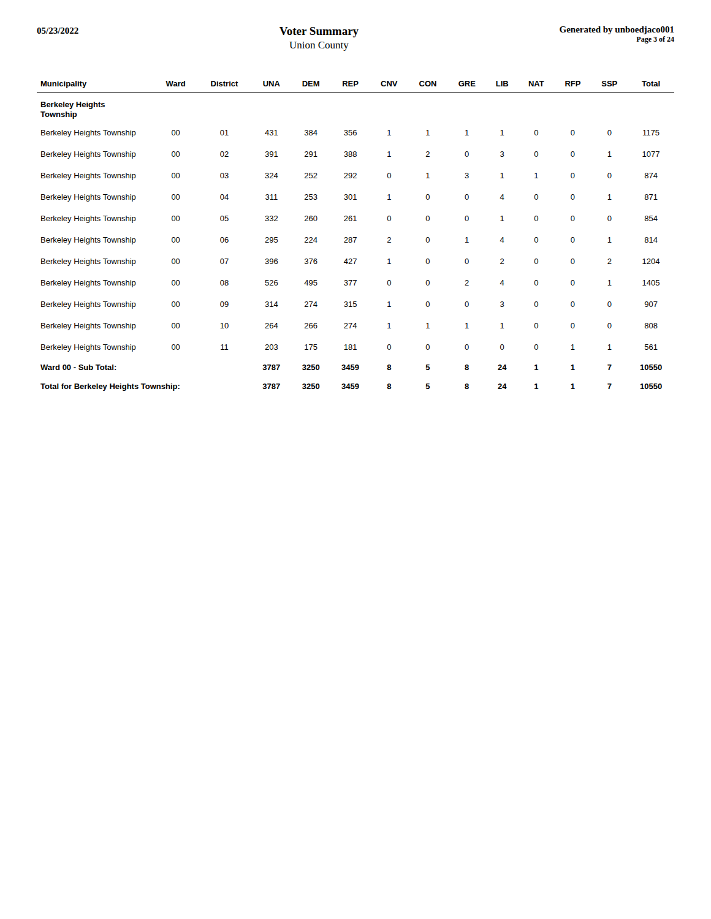05/23/2022
Voter Summary
Union County
Generated by unboedjaco001
Page 3 of 24
| Municipality | Ward | District | UNA | DEM | REP | CNV | CON | GRE | LIB | NAT | RFP | SSP | Total |
| --- | --- | --- | --- | --- | --- | --- | --- | --- | --- | --- | --- | --- | --- |
| Berkeley Heights Township |
| Berkeley Heights Township | 00 | 01 | 431 | 384 | 356 | 1 | 1 | 1 | 1 | 0 | 0 | 0 | 1175 |
| Berkeley Heights Township | 00 | 02 | 391 | 291 | 388 | 1 | 2 | 0 | 3 | 0 | 0 | 1 | 1077 |
| Berkeley Heights Township | 00 | 03 | 324 | 252 | 292 | 0 | 1 | 3 | 1 | 1 | 0 | 0 | 874 |
| Berkeley Heights Township | 00 | 04 | 311 | 253 | 301 | 1 | 0 | 0 | 4 | 0 | 0 | 1 | 871 |
| Berkeley Heights Township | 00 | 05 | 332 | 260 | 261 | 0 | 0 | 0 | 1 | 0 | 0 | 0 | 854 |
| Berkeley Heights Township | 00 | 06 | 295 | 224 | 287 | 2 | 0 | 1 | 4 | 0 | 0 | 1 | 814 |
| Berkeley Heights Township | 00 | 07 | 396 | 376 | 427 | 1 | 0 | 0 | 2 | 0 | 0 | 2 | 1204 |
| Berkeley Heights Township | 00 | 08 | 526 | 495 | 377 | 0 | 0 | 2 | 4 | 0 | 0 | 1 | 1405 |
| Berkeley Heights Township | 00 | 09 | 314 | 274 | 315 | 1 | 0 | 0 | 3 | 0 | 0 | 0 | 907 |
| Berkeley Heights Township | 00 | 10 | 264 | 266 | 274 | 1 | 1 | 1 | 1 | 0 | 0 | 0 | 808 |
| Berkeley Heights Township | 00 | 11 | 203 | 175 | 181 | 0 | 0 | 0 | 0 | 0 | 1 | 1 | 561 |
| Ward 00 - Sub Total: | 3787 | 3250 | 3459 | 8 | 5 | 8 | 24 | 1 | 1 | 7 | 10550 |
| Total for Berkeley Heights Township: | 3787 | 3250 | 3459 | 8 | 5 | 8 | 24 | 1 | 1 | 7 | 10550 |